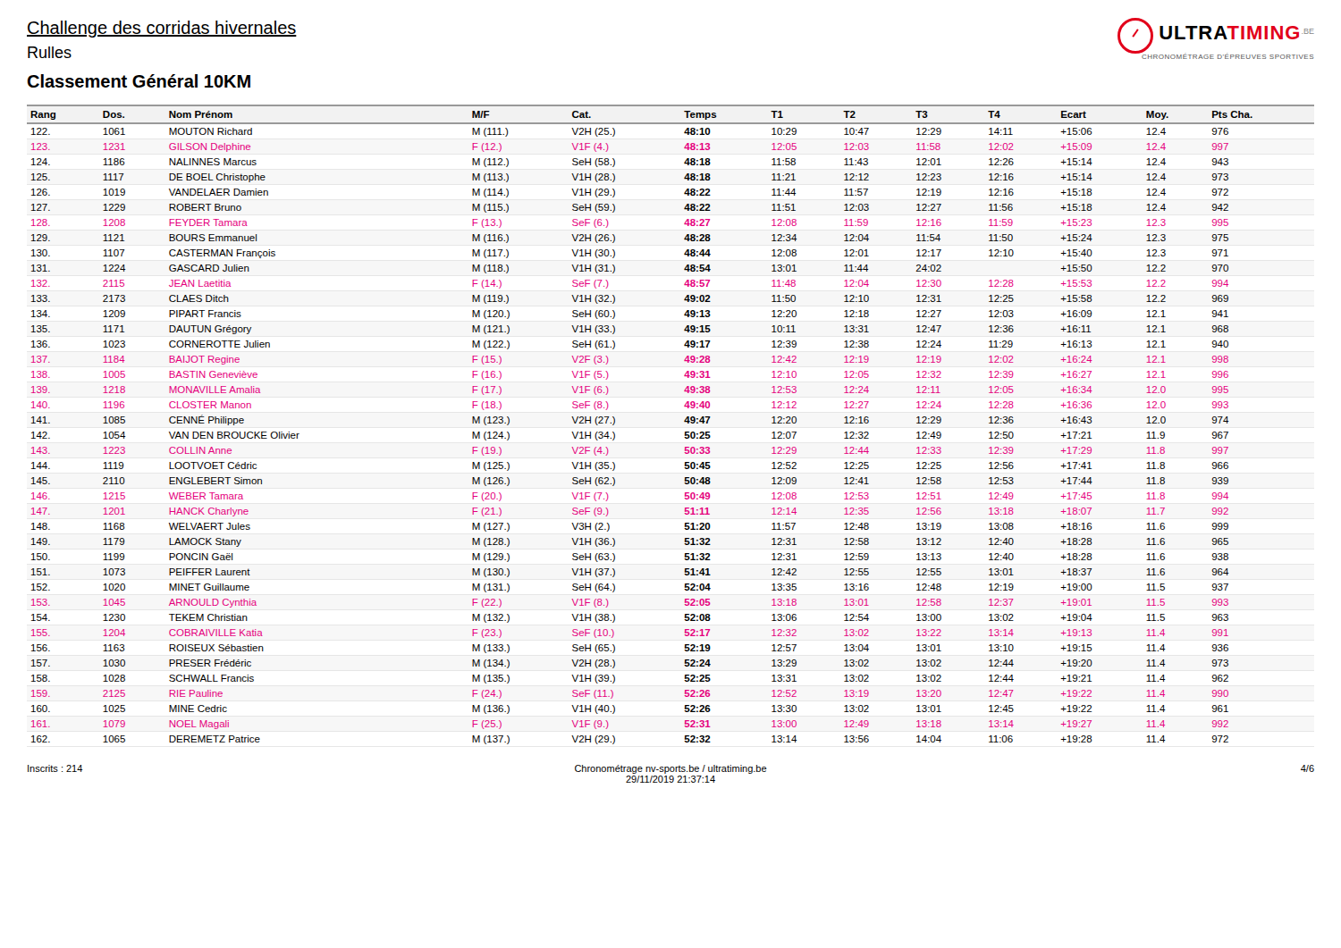Challenge des corridas hivernales
Rulles
Classement Général 10KM
ULTRA TIMING.BE
CHRONOMÉTRAGE D'ÉPREUVES SPORTIVES
| Rang | Dos. | Nom Prénom | M/F | Cat. | Temps | T1 | T2 | T3 | T4 | Ecart | Moy. | Pts Cha. |
| --- | --- | --- | --- | --- | --- | --- | --- | --- | --- | --- | --- | --- |
| 122. | 1061 | MOUTON Richard | M (111.) | V2H (25.) | 48:10 | 10:29 | 10:47 | 12:29 | 14:11 | +15:06 | 12.4 | 976 |
| 123. | 1231 | GILSON Delphine | F (12.) | V1F (4.) | 48:13 | 12:05 | 12:03 | 11:58 | 12:02 | +15:09 | 12.4 | 997 |
| 124. | 1186 | NALINNES Marcus | M (112.) | SeH (58.) | 48:18 | 11:58 | 11:43 | 12:01 | 12:26 | +15:14 | 12.4 | 943 |
| 125. | 1117 | DE BOEL Christophe | M (113.) | V1H (28.) | 48:18 | 11:21 | 12:12 | 12:23 | 12:16 | +15:14 | 12.4 | 973 |
| 126. | 1019 | VANDELAER Damien | M (114.) | V1H (29.) | 48:22 | 11:44 | 11:57 | 12:19 | 12:16 | +15:18 | 12.4 | 972 |
| 127. | 1229 | ROBERT Bruno | M (115.) | SeH (59.) | 48:22 | 11:51 | 12:03 | 12:27 | 11:56 | +15:18 | 12.4 | 942 |
| 128. | 1208 | FEYDER Tamara | F (13.) | SeF (6.) | 48:27 | 12:08 | 11:59 | 12:16 | 11:59 | +15:23 | 12.3 | 995 |
| 129. | 1121 | BOURS Emmanuel | M (116.) | V2H (26.) | 48:28 | 12:34 | 12:04 | 11:54 | 11:50 | +15:24 | 12.3 | 975 |
| 130. | 1107 | CASTERMAN François | M (117.) | V1H (30.) | 48:44 | 12:08 | 12:01 | 12:17 | 12:10 | +15:40 | 12.3 | 971 |
| 131. | 1224 | GASCARD Julien | M (118.) | V1H (31.) | 48:54 | 13:01 | 11:44 | 24:02 | | +15:50 | 12.2 | 970 |
| 132. | 2115 | JEAN Laetitia | F (14.) | SeF (7.) | 48:57 | 11:48 | 12:04 | 12:30 | 12:28 | +15:53 | 12.2 | 994 |
| 133. | 2173 | CLAES Ditch | M (119.) | V1H (32.) | 49:02 | 11:50 | 12:10 | 12:31 | 12:25 | +15:58 | 12.2 | 969 |
| 134. | 1209 | PIPART Francis | M (120.) | SeH (60.) | 49:13 | 12:20 | 12:18 | 12:27 | 12:03 | +16:09 | 12.1 | 941 |
| 135. | 1171 | DAUTUN Grégory | M (121.) | V1H (33.) | 49:15 | 10:11 | 13:31 | 12:47 | 12:36 | +16:11 | 12.1 | 968 |
| 136. | 1023 | CORNEROTTE Julien | M (122.) | SeH (61.) | 49:17 | 12:39 | 12:38 | 12:24 | 11:29 | +16:13 | 12.1 | 940 |
| 137. | 1184 | BAIJOT Regine | F (15.) | V2F (3.) | 49:28 | 12:42 | 12:19 | 12:19 | 12:02 | +16:24 | 12.1 | 998 |
| 138. | 1005 | BASTIN Geneviève | F (16.) | V1F (5.) | 49:31 | 12:10 | 12:05 | 12:32 | 12:39 | +16:27 | 12.1 | 996 |
| 139. | 1218 | MONAVILLE Amalia | F (17.) | V1F (6.) | 49:38 | 12:53 | 12:24 | 12:11 | 12:05 | +16:34 | 12.0 | 995 |
| 140. | 1196 | CLOSTER Manon | F (18.) | SeF (8.) | 49:40 | 12:12 | 12:27 | 12:24 | 12:28 | +16:36 | 12.0 | 993 |
| 141. | 1085 | CENNÉ Philippe | M (123.) | V2H (27.) | 49:47 | 12:20 | 12:16 | 12:29 | 12:36 | +16:43 | 12.0 | 974 |
| 142. | 1054 | VAN DEN BROUCKE Olivier | M (124.) | V1H (34.) | 50:25 | 12:07 | 12:32 | 12:49 | 12:50 | +17:21 | 11.9 | 967 |
| 143. | 1223 | COLLIN Anne | F (19.) | V2F (4.) | 50:33 | 12:29 | 12:44 | 12:33 | 12:39 | +17:29 | 11.8 | 997 |
| 144. | 1119 | LOOTVOET Cédric | M (125.) | V1H (35.) | 50:45 | 12:52 | 12:25 | 12:25 | 12:56 | +17:41 | 11.8 | 966 |
| 145. | 2110 | ENGLEBERT Simon | M (126.) | SeH (62.) | 50:48 | 12:09 | 12:41 | 12:58 | 12:53 | +17:44 | 11.8 | 939 |
| 146. | 1215 | WEBER Tamara | F (20.) | V1F (7.) | 50:49 | 12:08 | 12:53 | 12:51 | 12:49 | +17:45 | 11.8 | 994 |
| 147. | 1201 | HANCK Charlyne | F (21.) | SeF (9.) | 51:11 | 12:14 | 12:35 | 12:56 | 13:18 | +18:07 | 11.7 | 992 |
| 148. | 1168 | WELVAERT Jules | M (127.) | V3H (2.) | 51:20 | 11:57 | 12:48 | 13:19 | 13:08 | +18:16 | 11.6 | 999 |
| 149. | 1179 | LAMOCK Stany | M (128.) | V1H (36.) | 51:32 | 12:31 | 12:58 | 13:12 | 12:40 | +18:28 | 11.6 | 965 |
| 150. | 1199 | PONCIN Gaël | M (129.) | SeH (63.) | 51:32 | 12:31 | 12:59 | 13:13 | 12:40 | +18:28 | 11.6 | 938 |
| 151. | 1073 | PEIFFER Laurent | M (130.) | V1H (37.) | 51:41 | 12:42 | 12:55 | 12:55 | 13:01 | +18:37 | 11.6 | 964 |
| 152. | 1020 | MINET Guillaume | M (131.) | SeH (64.) | 52:04 | 13:35 | 13:16 | 12:48 | 12:19 | +19:00 | 11.5 | 937 |
| 153. | 1045 | ARNOULD Cynthia | F (22.) | V1F (8.) | 52:05 | 13:18 | 13:01 | 12:58 | 12:37 | +19:01 | 11.5 | 993 |
| 154. | 1230 | TEKEM Christian | M (132.) | V1H (38.) | 52:08 | 13:06 | 12:54 | 13:00 | 13:02 | +19:04 | 11.5 | 963 |
| 155. | 1204 | COBRAIVILLE Katia | F (23.) | SeF (10.) | 52:17 | 12:32 | 13:02 | 13:22 | 13:14 | +19:13 | 11.4 | 991 |
| 156. | 1163 | ROISEUX Sébastien | M (133.) | SeH (65.) | 52:19 | 12:57 | 13:04 | 13:01 | 13:10 | +19:15 | 11.4 | 936 |
| 157. | 1030 | PRESER Frédéric | M (134.) | V2H (28.) | 52:24 | 13:29 | 13:02 | 13:02 | 12:44 | +19:20 | 11.4 | 973 |
| 158. | 1028 | SCHWALL Francis | M (135.) | V1H (39.) | 52:25 | 13:31 | 13:02 | 13:02 | 12:44 | +19:21 | 11.4 | 962 |
| 159. | 2125 | RIE Pauline | F (24.) | SeF (11.) | 52:26 | 12:52 | 13:19 | 13:20 | 12:47 | +19:22 | 11.4 | 990 |
| 160. | 1025 | MINE Cedric | M (136.) | V1H (40.) | 52:26 | 13:30 | 13:02 | 13:01 | 12:45 | +19:22 | 11.4 | 961 |
| 161. | 1079 | NOEL Magali | F (25.) | V1F (9.) | 52:31 | 13:00 | 12:49 | 13:18 | 13:14 | +19:27 | 11.4 | 992 |
| 162. | 1065 | DEREMETZ Patrice | M (137.) | V2H (29.) | 52:32 | 13:14 | 13:56 | 14:04 | 11:06 | +19:28 | 11.4 | 972 |
Inscrits : 214 Chronométrage nv-sports.be / ultratiming.be
29/11/2019 21:37:14 4/6